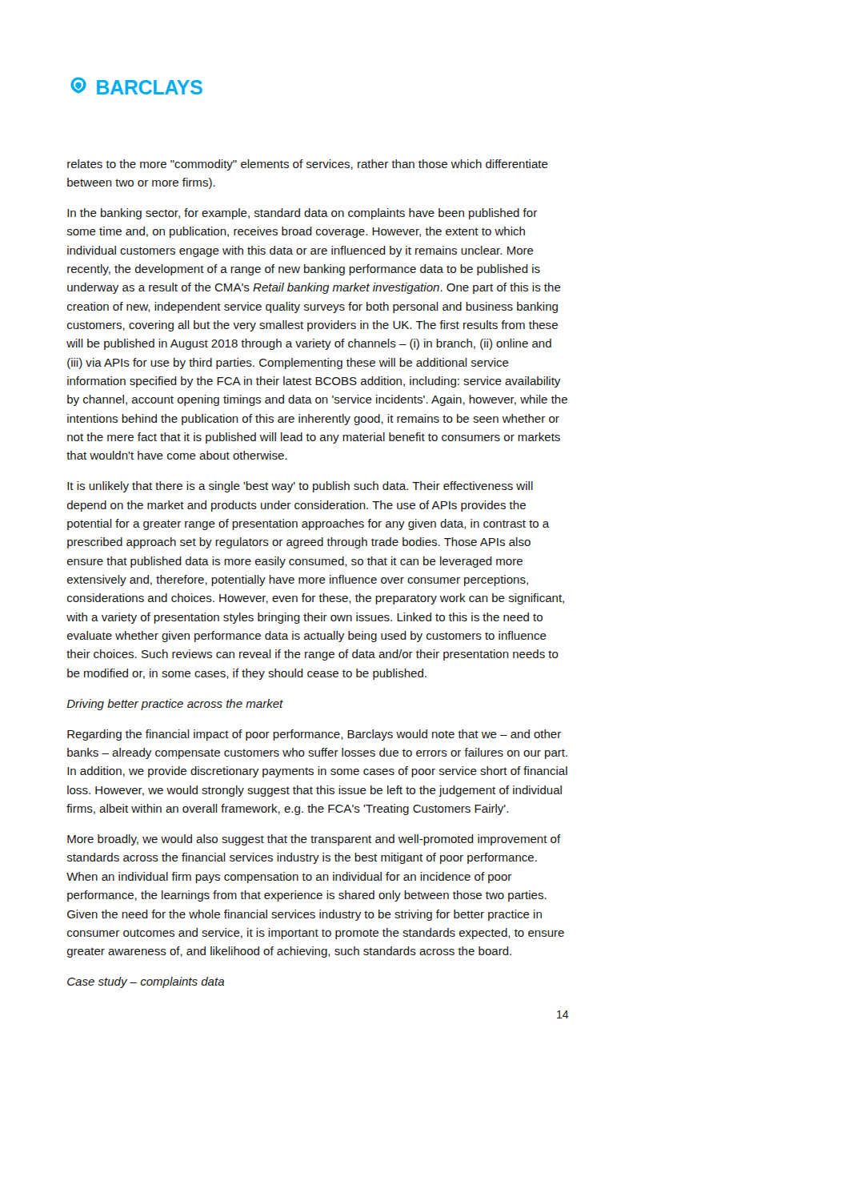BARCLAYS
relates to the more "commodity" elements of services, rather than those which differentiate between two or more firms).
In the banking sector, for example, standard data on complaints have been published for some time and, on publication, receives broad coverage. However, the extent to which individual customers engage with this data or are influenced by it remains unclear. More recently, the development of a range of new banking performance data to be published is underway as a result of the CMA's Retail banking market investigation. One part of this is the creation of new, independent service quality surveys for both personal and business banking customers, covering all but the very smallest providers in the UK. The first results from these will be published in August 2018 through a variety of channels – (i) in branch, (ii) online and (iii) via APIs for use by third parties. Complementing these will be additional service information specified by the FCA in their latest BCOBS addition, including: service availability by channel, account opening timings and data on 'service incidents'. Again, however, while the intentions behind the publication of this are inherently good, it remains to be seen whether or not the mere fact that it is published will lead to any material benefit to consumers or markets that wouldn't have come about otherwise.
It is unlikely that there is a single 'best way' to publish such data. Their effectiveness will depend on the market and products under consideration. The use of APIs provides the potential for a greater range of presentation approaches for any given data, in contrast to a prescribed approach set by regulators or agreed through trade bodies. Those APIs also ensure that published data is more easily consumed, so that it can be leveraged more extensively and, therefore, potentially have more influence over consumer perceptions, considerations and choices. However, even for these, the preparatory work can be significant, with a variety of presentation styles bringing their own issues. Linked to this is the need to evaluate whether given performance data is actually being used by customers to influence their choices. Such reviews can reveal if the range of data and/or their presentation needs to be modified or, in some cases, if they should cease to be published.
Driving better practice across the market
Regarding the financial impact of poor performance, Barclays would note that we – and other banks – already compensate customers who suffer losses due to errors or failures on our part. In addition, we provide discretionary payments in some cases of poor service short of financial loss. However, we would strongly suggest that this issue be left to the judgement of individual firms, albeit within an overall framework, e.g. the FCA's 'Treating Customers Fairly'.
More broadly, we would also suggest that the transparent and well-promoted improvement of standards across the financial services industry is the best mitigant of poor performance. When an individual firm pays compensation to an individual for an incidence of poor performance, the learnings from that experience is shared only between those two parties. Given the need for the whole financial services industry to be striving for better practice in consumer outcomes and service, it is important to promote the standards expected, to ensure greater awareness of, and likelihood of achieving, such standards across the board.
Case study – complaints data
14